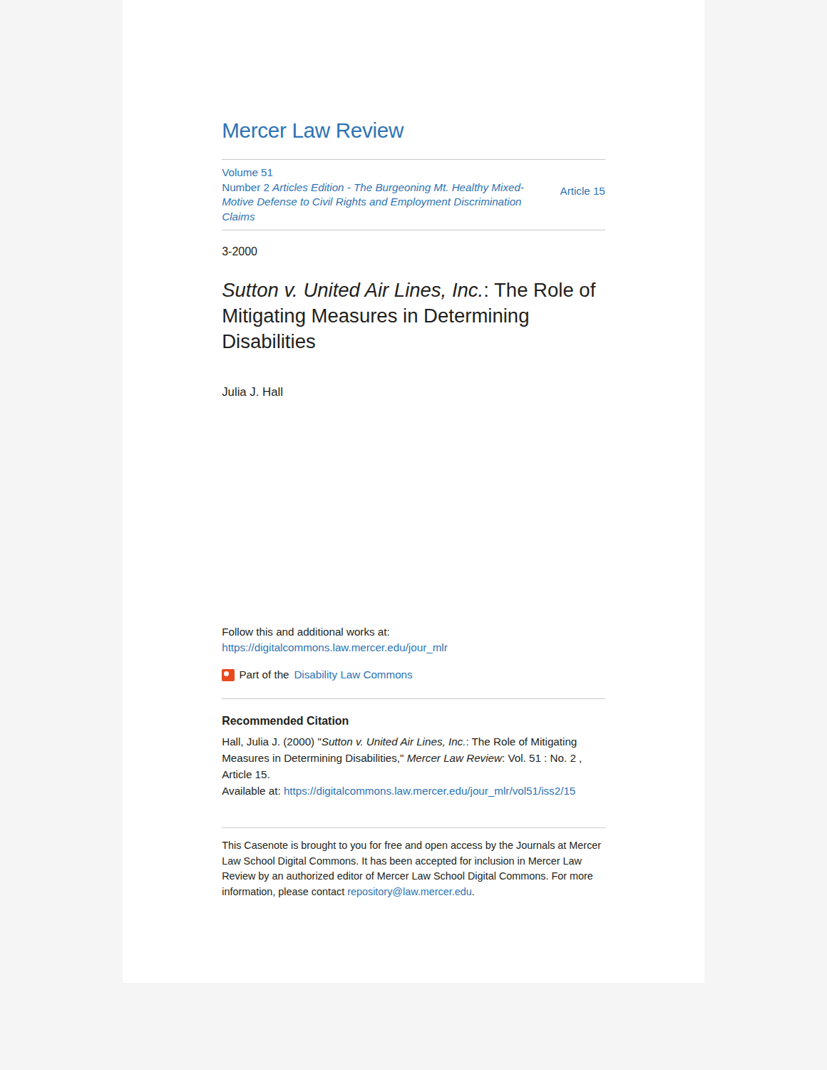Mercer Law Review
Volume 51
Number 2 Articles Edition - The Burgeoning Mt. Healthy Mixed-Motive Defense to Civil Rights and Employment Discrimination Claims
Article 15
3-2000
Sutton v. United Air Lines, Inc.: The Role of Mitigating Measures in Determining Disabilities
Julia J. Hall
Follow this and additional works at: https://digitalcommons.law.mercer.edu/jour_mlr
Part of the Disability Law Commons
Recommended Citation
Hall, Julia J. (2000) "Sutton v. United Air Lines, Inc.: The Role of Mitigating Measures in Determining Disabilities," Mercer Law Review: Vol. 51 : No. 2 , Article 15.
Available at: https://digitalcommons.law.mercer.edu/jour_mlr/vol51/iss2/15
This Casenote is brought to you for free and open access by the Journals at Mercer Law School Digital Commons. It has been accepted for inclusion in Mercer Law Review by an authorized editor of Mercer Law School Digital Commons. For more information, please contact repository@law.mercer.edu.